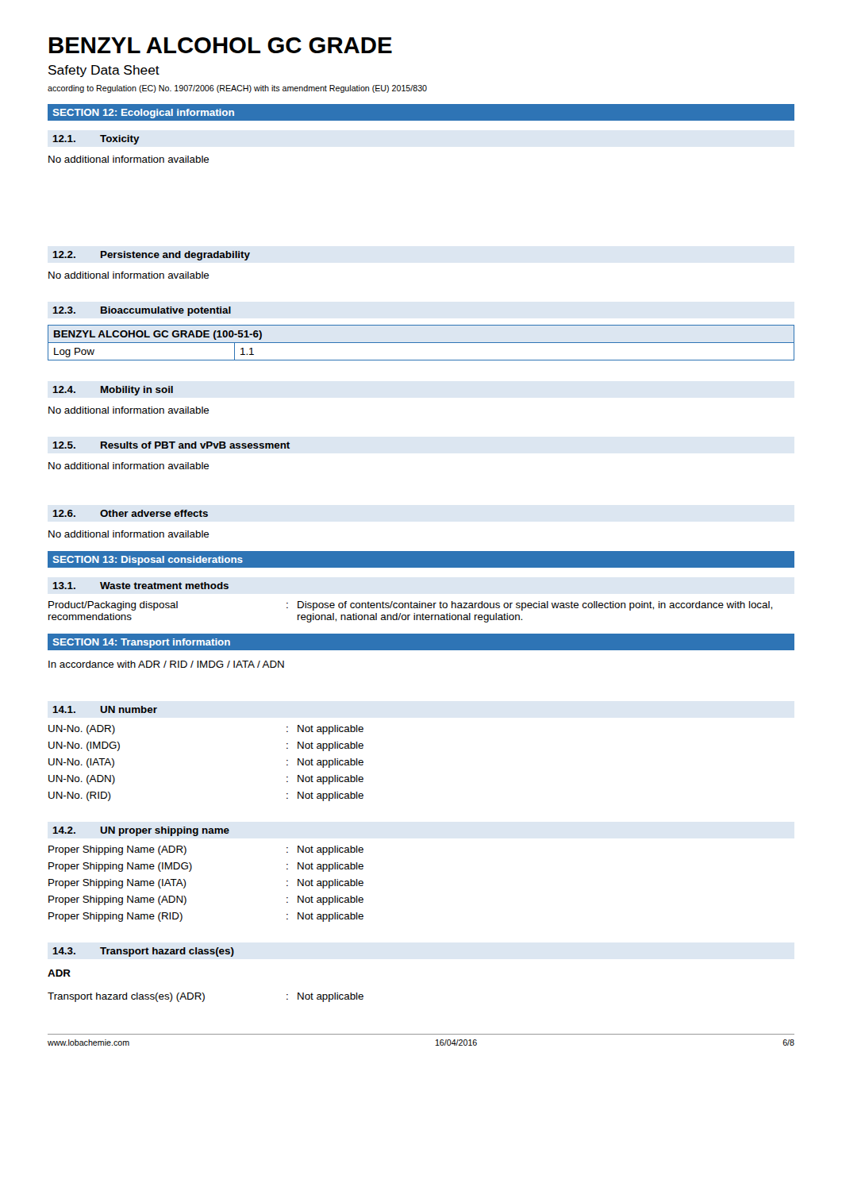BENZYL ALCOHOL GC GRADE
Safety Data Sheet
according to Regulation (EC) No. 1907/2006 (REACH) with its amendment Regulation (EU) 2015/830
SECTION 12: Ecological information
12.1. Toxicity
No additional information available
12.2. Persistence and degradability
No additional information available
12.3. Bioaccumulative potential
| BENZYL ALCOHOL GC GRADE (100-51-6) |
| --- |
| Log Pow | 1.1 |
12.4. Mobility in soil
No additional information available
12.5. Results of PBT and vPvB assessment
No additional information available
12.6. Other adverse effects
No additional information available
SECTION 13: Disposal considerations
13.1. Waste treatment methods
Product/Packaging disposal
recommendations
:
Dispose of contents/container to hazardous or special waste collection point, in accordance with local, regional, national and/or international regulation.
SECTION 14: Transport information
In accordance with ADR / RID / IMDG / IATA / ADN
14.1. UN number
UN-No. (ADR)
:
Not applicable
UN-No. (IMDG)
:
Not applicable
UN-No. (IATA)
:
Not applicable
UN-No. (ADN)
:
Not applicable
UN-No. (RID)
:
Not applicable
14.2. UN proper shipping name
Proper Shipping Name (ADR)
:
Not applicable
Proper Shipping Name (IMDG)
:
Not applicable
Proper Shipping Name (IATA)
:
Not applicable
Proper Shipping Name (ADN)
:
Not applicable
Proper Shipping Name (RID)
:
Not applicable
14.3. Transport hazard class(es)
ADR
Transport hazard class(es) (ADR)
:
Not applicable
www.lobachemie.com 16/04/2016 6/8